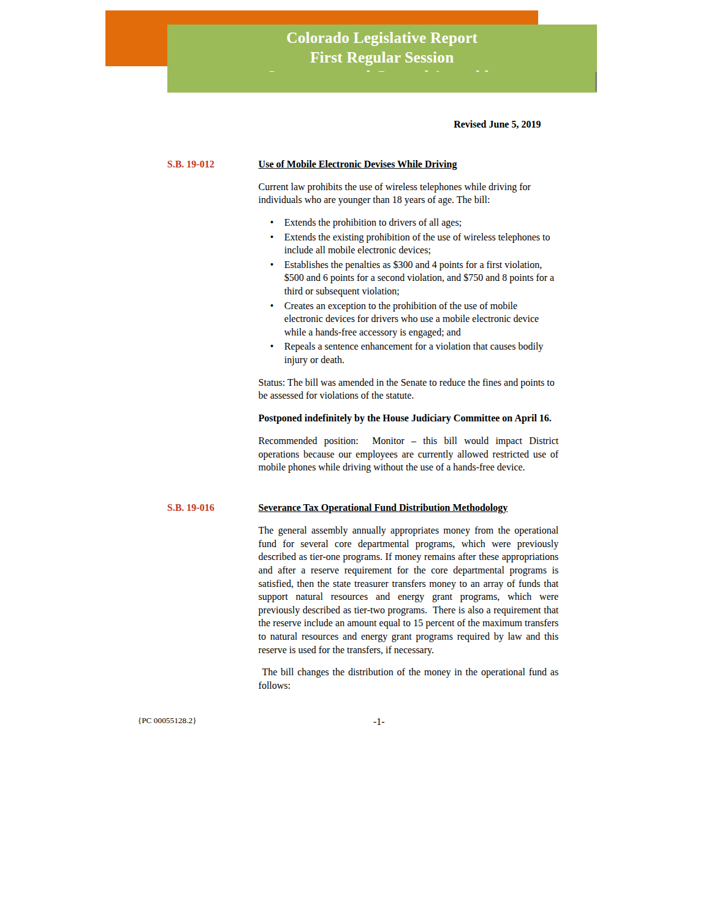Colorado Legislative Report
First Regular Session
Seventy-second General Assembly
Revised June 5, 2019
S.B. 19-012
Use of Mobile Electronic Devises While Driving
Current law prohibits the use of wireless telephones while driving for individuals who are younger than 18 years of age. The bill:
Extends the prohibition to drivers of all ages;
Extends the existing prohibition of the use of wireless telephones to include all mobile electronic devices;
Establishes the penalties as $300 and 4 points for a first violation, $500 and 6 points for a second violation, and $750 and 8 points for a third or subsequent violation;
Creates an exception to the prohibition of the use of mobile electronic devices for drivers who use a mobile electronic device while a hands-free accessory is engaged; and
Repeals a sentence enhancement for a violation that causes bodily injury or death.
Status: The bill was amended in the Senate to reduce the fines and points to be assessed for violations of the statute.
Postponed indefinitely by the House Judiciary Committee on April 16.
Recommended position: Monitor – this bill would impact District operations because our employees are currently allowed restricted use of mobile phones while driving without the use of a hands-free device.
S.B. 19-016
Severance Tax Operational Fund Distribution Methodology
The general assembly annually appropriates money from the operational fund for several core departmental programs, which were previously described as tier-one programs. If money remains after these appropriations and after a reserve requirement for the core departmental programs is satisfied, then the state treasurer transfers money to an array of funds that support natural resources and energy grant programs, which were previously described as tier-two programs. There is also a requirement that the reserve include an amount equal to 15 percent of the maximum transfers to natural resources and energy grant programs required by law and this reserve is used for the transfers, if necessary.
The bill changes the distribution of the money in the operational fund as follows:
{PC 00055128.2}
-1-